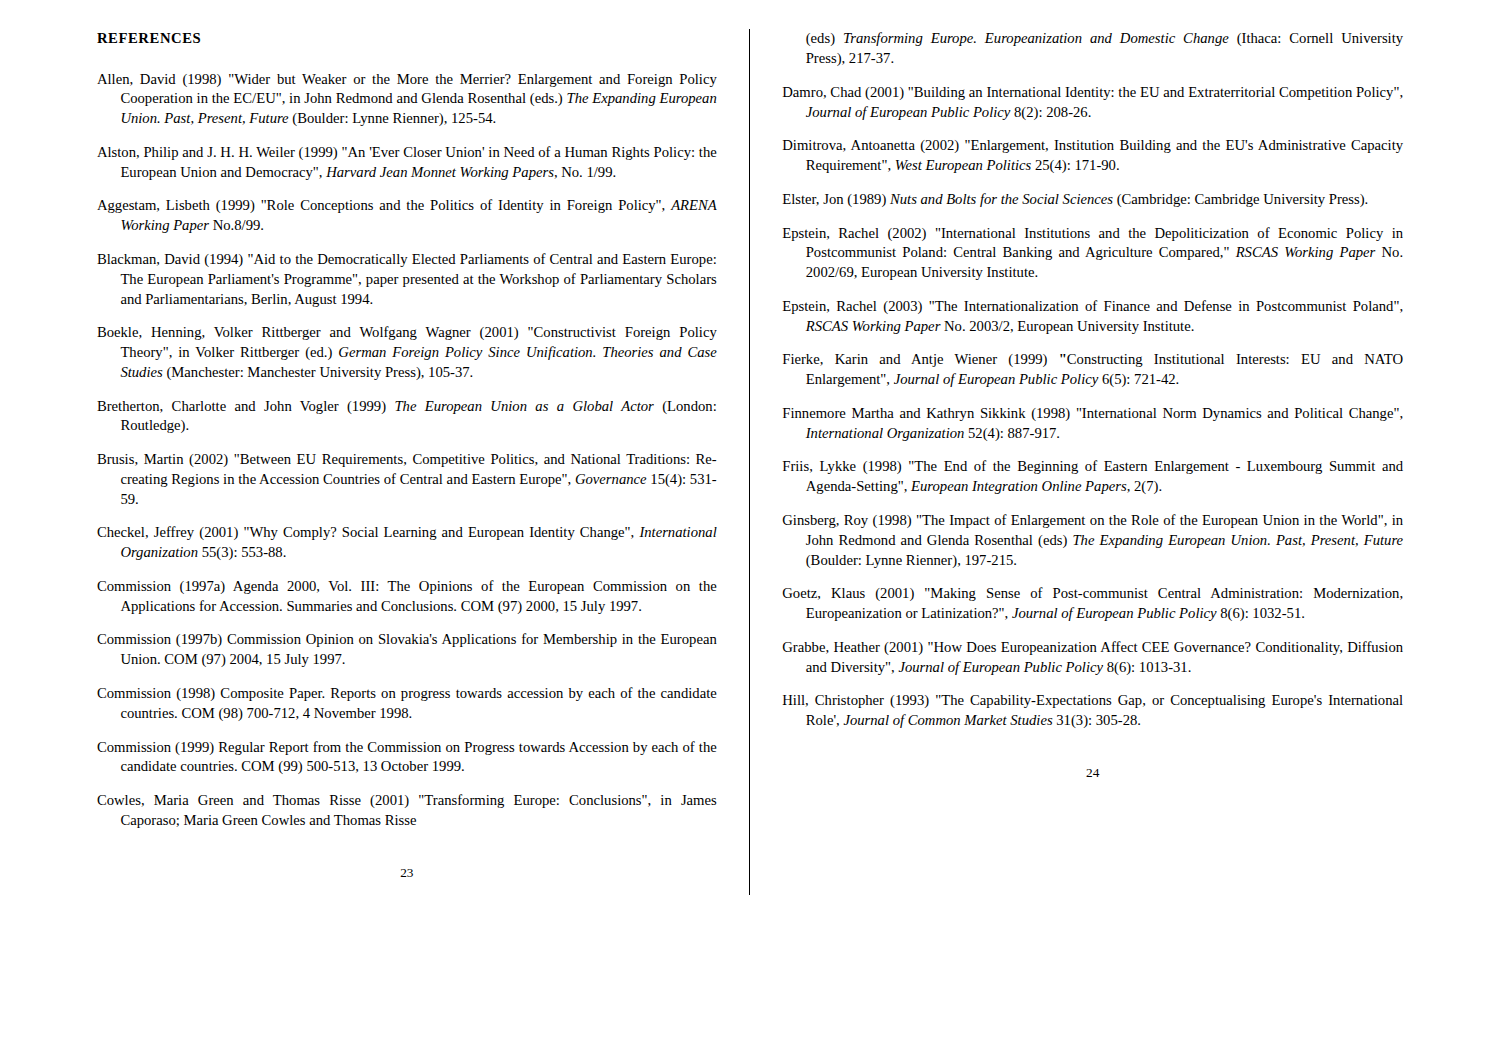References
Allen, David (1998) "Wider but Weaker or the More the Merrier? Enlargement and Foreign Policy Cooperation in the EC/EU", in John Redmond and Glenda Rosenthal (eds.) The Expanding European Union. Past, Present, Future (Boulder: Lynne Rienner), 125-54.
Alston, Philip and J. H. H. Weiler (1999) "An 'Ever Closer Union' in Need of a Human Rights Policy: the European Union and Democracy", Harvard Jean Monnet Working Papers, No. 1/99.
Aggestam, Lisbeth (1999) "Role Conceptions and the Politics of Identity in Foreign Policy", ARENA Working Paper No.8/99.
Blackman, David (1994) "Aid to the Democratically Elected Parliaments of Central and Eastern Europe: The European Parliament's Programme", paper presented at the Workshop of Parliamentary Scholars and Parliamentarians, Berlin, August 1994.
Boekle, Henning, Volker Rittberger and Wolfgang Wagner (2001) "Constructivist Foreign Policy Theory", in Volker Rittberger (ed.) German Foreign Policy Since Unification. Theories and Case Studies (Manchester: Manchester University Press), 105-37.
Bretherton, Charlotte and John Vogler (1999) The European Union as a Global Actor (London: Routledge).
Brusis, Martin (2002) "Between EU Requirements, Competitive Politics, and National Traditions: Re-creating Regions in the Accession Countries of Central and Eastern Europe", Governance 15(4): 531-59.
Checkel, Jeffrey (2001) "Why Comply? Social Learning and European Identity Change", International Organization 55(3): 553-88.
Commission (1997a) Agenda 2000, Vol. III: The Opinions of the European Commission on the Applications for Accession. Summaries and Conclusions. COM (97) 2000, 15 July 1997.
Commission (1997b) Commission Opinion on Slovakia's Applications for Membership in the European Union. COM (97) 2004, 15 July 1997.
Commission (1998) Composite Paper. Reports on progress towards accession by each of the candidate countries. COM (98) 700-712, 4 November 1998.
Commission (1999) Regular Report from the Commission on Progress towards Accession by each of the candidate countries. COM (99) 500-513, 13 October 1999.
Cowles, Maria Green and Thomas Risse (2001) "Transforming Europe: Conclusions", in James Caporaso; Maria Green Cowles and Thomas Risse
23
(eds) Transforming Europe. Europeanization and Domestic Change (Ithaca: Cornell University Press), 217-37.
Damro, Chad (2001) "Building an International Identity: the EU and Extraterritorial Competition Policy", Journal of European Public Policy 8(2): 208-26.
Dimitrova, Antoanetta (2002) "Enlargement, Institution Building and the EU's Administrative Capacity Requirement", West European Politics 25(4): 171-90.
Elster, Jon (1989) Nuts and Bolts for the Social Sciences (Cambridge: Cambridge University Press).
Epstein, Rachel (2002) "International Institutions and the Depoliticization of Economic Policy in Postcommunist Poland: Central Banking and Agriculture Compared," RSCAS Working Paper No. 2002/69, European University Institute.
Epstein, Rachel (2003) "The Internationalization of Finance and Defense in Postcommunist Poland", RSCAS Working Paper No. 2003/2, European University Institute.
Fierke, Karin and Antje Wiener (1999) "Constructing Institutional Interests: EU and NATO Enlargement", Journal of European Public Policy 6(5): 721-42.
Finnemore Martha and Kathryn Sikkink (1998) "International Norm Dynamics and Political Change", International Organization 52(4): 887-917.
Friis, Lykke (1998) "The End of the Beginning of Eastern Enlargement - Luxembourg Summit and Agenda-Setting", European Integration Online Papers, 2(7).
Ginsberg, Roy (1998) "The Impact of Enlargement on the Role of the European Union in the World", in John Redmond and Glenda Rosenthal (eds) The Expanding European Union. Past, Present, Future (Boulder: Lynne Rienner), 197-215.
Goetz, Klaus (2001) "Making Sense of Post-communist Central Administration: Modernization, Europeanization or Latinization?", Journal of European Public Policy 8(6): 1032-51.
Grabbe, Heather (2001) "How Does Europeanization Affect CEE Governance? Conditionality, Diffusion and Diversity", Journal of European Public Policy 8(6): 1013-31.
Hill, Christopher (1993) "The Capability-Expectations Gap, or Conceptualising Europe's International Role', Journal of Common Market Studies 31(3): 305-28.
24